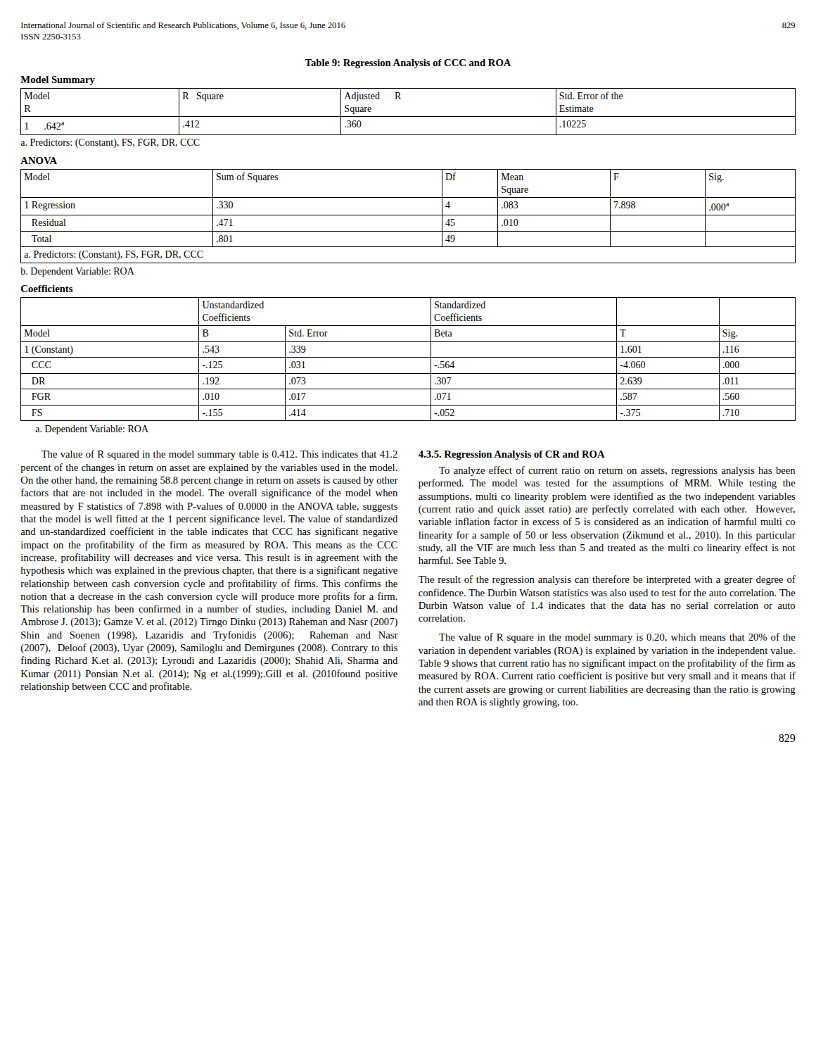International Journal of Scientific and Research Publications, Volume 6, Issue 6, June 2016
ISSN 2250-3153 829
Table 9: Regression Analysis of CCC and ROA
Model Summary
| Model R | R Square | Adjusted R Square | Std. Error of the Estimate |
| 1 .642 a | .412 | .360 | .10225 |
a. Predictors: (Constant), FS, FGR, DR, CCC
ANOVA
| Model | Sum of Squares | Df | Mean Square | F | Sig. |
| 1 Regression | .330 | 4 | .083 | 7.898 | .000 a |
| Residual | .471 | 45 | .010 | | |
| Total | .801 | 49 | | | |
| a. Predictors: (Constant), FS, FGR, DR, CCC |
b. Dependent Variable: ROA
Coefficients
| | Unstandardized Coefficients | Standardized Coefficients | | |
| Model | B | Std. Error | Beta | T | Sig. |
| 1 (Constant) | .543 | .339 | | 1.601 | .116 |
| CCC | -.125 | .031 | -.564 | -4.060 | .000 |
| DR | .192 | .073 | .307 | 2.639 | .011 |
| FGR | .010 | .017 | .071 | .587 | .560 |
| FS | -.155 | .414 | -.052 | -.375 | .710 |
a. Dependent Variable: ROA
The value of R squared in the model summary table is 0.412. This indicates that 41.2 percent of the changes in return on asset are explained by the variables used in the model. On the other hand, the remaining 58.8 percent change in return on assets is caused by other factors that are not included in the model. The overall significance of the model when measured by F statistics of 7.898 with P-values of 0.0000 in the ANOVA table, suggests that the model is well fitted at the 1 percent significance level. The value of standardized and un-standardized coefficient in the table indicates that CCC has significant negative impact on the profitability of the firm as measured by ROA. This means as the CCC increase, profitability will decreases and vice versa. This result is in agreement with the hypothesis which was explained in the previous chapter, that there is a significant negative relationship between cash conversion cycle and profitability of firms. This confirms the notion that a decrease in the cash conversion cycle will produce more profits for a firm. This relationship has been confirmed in a number of studies, including Daniel M. and Ambrose J. (2013); Gamze V. et al. (2012) Tirngo Dinku (2013) Raheman and Nasr (2007) Shin and Soenen (1998), Lazaridis and Tryfonidis (2006); Raheman and Nasr (2007), Deloof (2003), Uyar (2009), Samiloglu and Demirgunes (2008). Contrary to this finding Richard K.et al. (2013); Lyroudi and Lazaridis (2000); Shahid Ali, Sharma and Kumar (2011) Ponsian N.et al. (2014); Ng et al.(1999);.Gill et al. (2010found positive relationship between CCC and profitable.
4.3.5. Regression Analysis of CR and ROA
To analyze effect of current ratio on return on assets, regressions analysis has been performed. The model was tested for the assumptions of MRM. While testing the assumptions, multi co linearity problem were identified as the two independent variables (current ratio and quick asset ratio) are perfectly correlated with each other. However, variable inflation factor in excess of 5 is considered as an indication of harmful multi co linearity for a sample of 50 or less observation (Zikmund et al., 2010). In this particular study, all the VIF are much less than 5 and treated as the multi co linearity effect is not harmful. See Table 9.
The result of the regression analysis can therefore be interpreted with a greater degree of confidence. The Durbin Watson statistics was also used to test for the auto correlation. The Durbin Watson value of 1.4 indicates that the data has no serial correlation or auto correlation.
The value of R square in the model summary is 0.20, which means that 20% of the variation in dependent variables (ROA) is explained by variation in the independent value. Table 9 shows that current ratio has no significant impact on the profitability of the firm as measured by ROA. Current ratio coefficient is positive but very small and it means that if the current assets are growing or current liabilities are decreasing than the ratio is growing and then ROA is slightly growing, too.
829